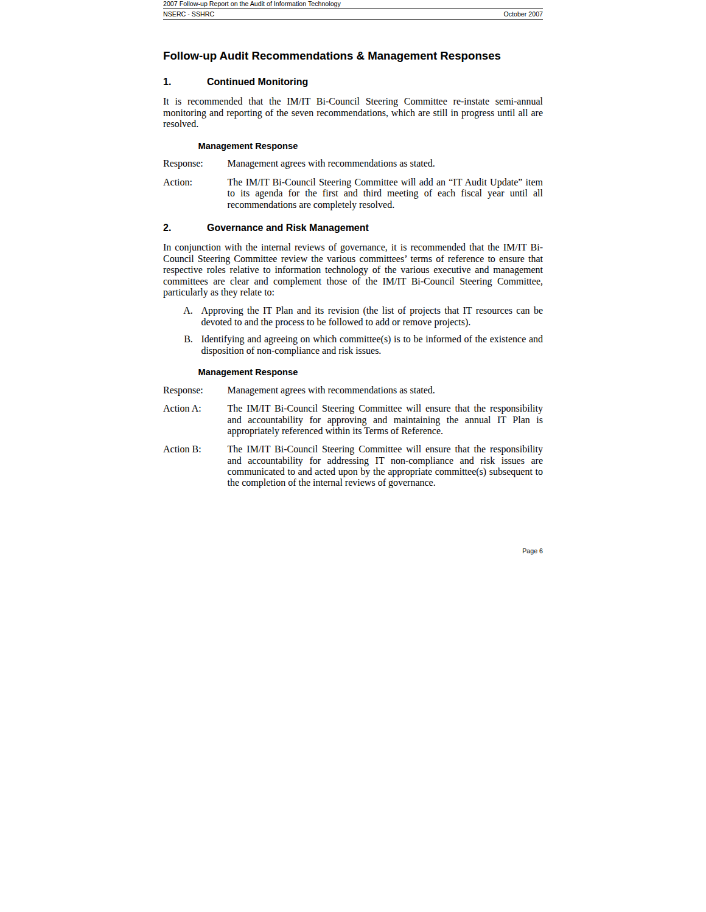2007 Follow-up Report on the Audit of Information Technology
NSERC - SSHRC October 2007
Follow-up Audit Recommendations & Management Responses
1. Continued Monitoring
It is recommended that the IM/IT Bi-Council Steering Committee re-instate semi-annual monitoring and reporting of the seven recommendations, which are still in progress until all are resolved.
Management Response
Response:
Management agrees with recommendations as stated.
Action:
The IM/IT Bi-Council Steering Committee will add an “IT Audit Update” item to its agenda for the first and third meeting of each fiscal year until all recommendations are completely resolved.
2. Governance and Risk Management
In conjunction with the internal reviews of governance, it is recommended that the IM/IT Bi-Council Steering Committee review the various committees’ terms of reference to ensure that respective roles relative to information technology of the various executive and management committees are clear and complement those of the IM/IT Bi-Council Steering Committee, particularly as they relate to:
Approving the IT Plan and its revision (the list of projects that IT resources can be devoted to and the process to be followed to add or remove projects).
Identifying and agreeing on which committee(s) is to be informed of the existence and disposition of non-compliance and risk issues.
Management Response
Response:
Management agrees with recommendations as stated.
Action A:
The IM/IT Bi-Council Steering Committee will ensure that the responsibility and accountability for approving and maintaining the annual IT Plan is appropriately referenced within its Terms of Reference.
Action B:
The IM/IT Bi-Council Steering Committee will ensure that the responsibility and accountability for addressing IT non-compliance and risk issues are communicated to and acted upon by the appropriate committee(s) subsequent to the completion of the internal reviews of governance.
Page 6